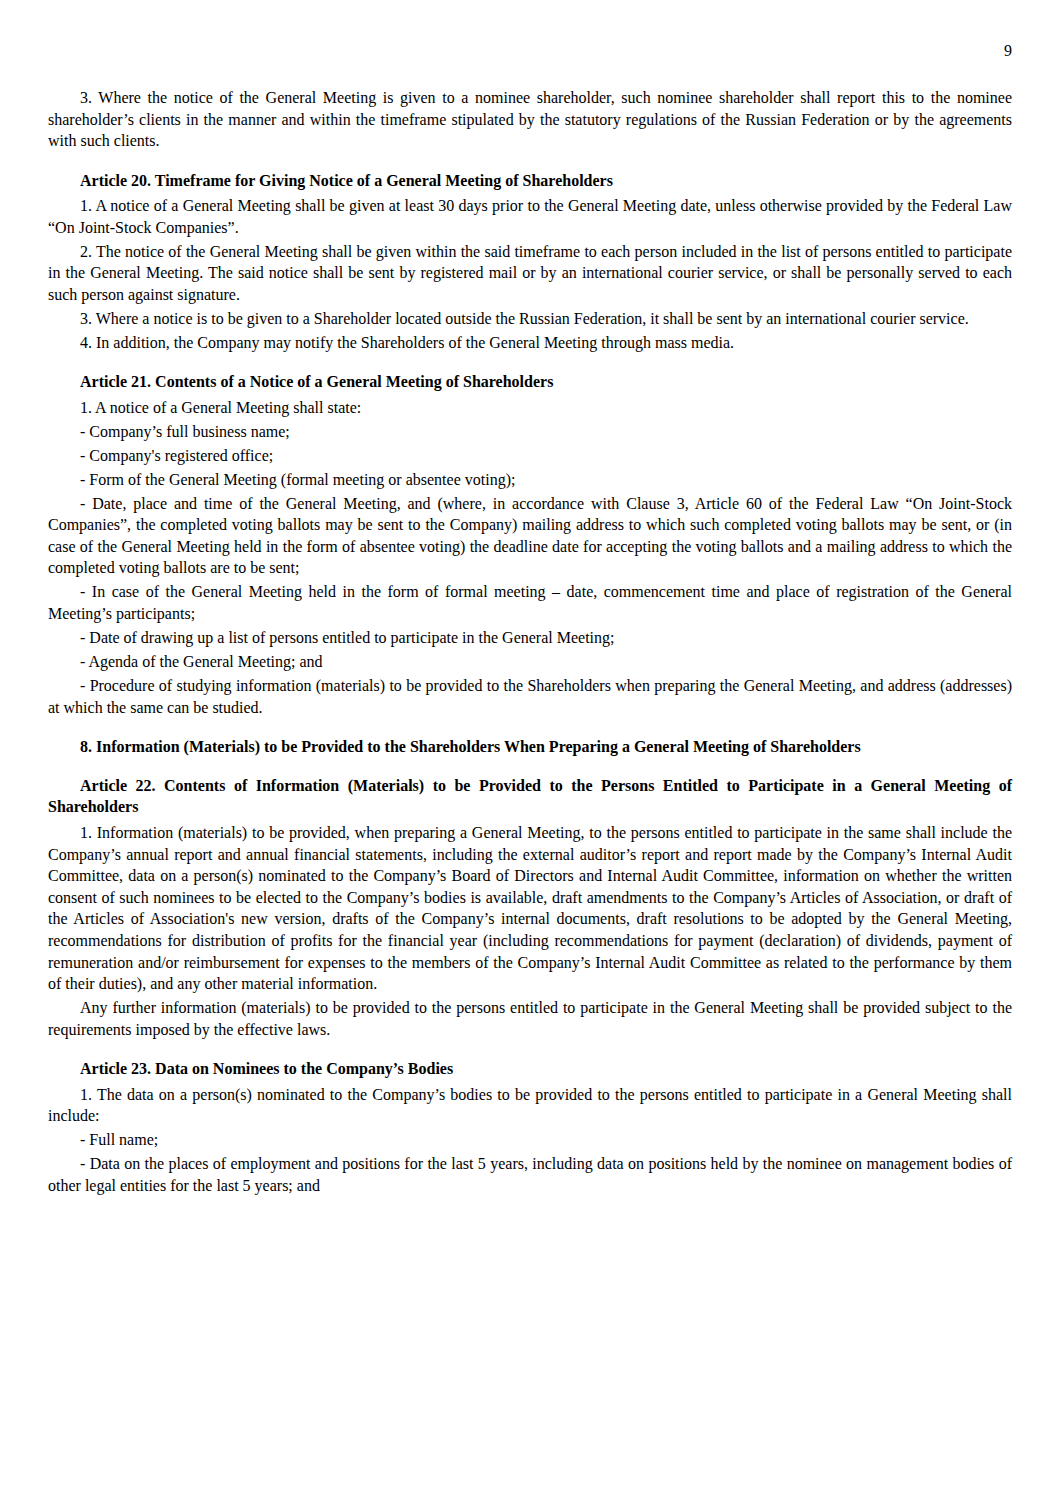9
3. Where the notice of the General Meeting is given to a nominee shareholder, such nominee shareholder shall report this to the nominee shareholder’s clients in the manner and within the timeframe stipulated by the statutory regulations of the Russian Federation or by the agreements with such clients.
Article 20. Timeframe for Giving Notice of a General Meeting of Shareholders
1. A notice of a General Meeting shall be given at least 30 days prior to the General Meeting date, unless otherwise provided by the Federal Law “On Joint-Stock Companies”.
2. The notice of the General Meeting shall be given within the said timeframe to each person included in the list of persons entitled to participate in the General Meeting. The said notice shall be sent by registered mail or by an international courier service, or shall be personally served to each such person against signature.
3. Where a notice is to be given to a Shareholder located outside the Russian Federation, it shall be sent by an international courier service.
4. In addition, the Company may notify the Shareholders of the General Meeting through mass media.
Article 21. Contents of a Notice of a General Meeting of Shareholders
1. A notice of a General Meeting shall state:
- Company’s full business name;
- Company's registered office;
- Form of the General Meeting (formal meeting or absentee voting);
- Date, place and time of the General Meeting, and (where, in accordance with Clause 3, Article 60 of the Federal Law “On Joint-Stock Companies”, the completed voting ballots may be sent to the Company) mailing address to which such completed voting ballots may be sent, or (in case of the General Meeting held in the form of absentee voting) the deadline date for accepting the voting ballots and a mailing address to which the completed voting ballots are to be sent;
- In case of the General Meeting held in the form of formal meeting – date, commencement time and place of registration of the General Meeting’s participants;
- Date of drawing up a list of persons entitled to participate in the General Meeting;
- Agenda of the General Meeting; and
- Procedure of studying information (materials) to be provided to the Shareholders when preparing the General Meeting, and address (addresses) at which the same can be studied.
8. Information (Materials) to be Provided to the Shareholders When Preparing a General Meeting of Shareholders
Article 22. Contents of Information (Materials) to be Provided to the Persons Entitled to Participate in a General Meeting of Shareholders
1. Information (materials) to be provided, when preparing a General Meeting, to the persons entitled to participate in the same shall include the Company’s annual report and annual financial statements, including the external auditor’s report and report made by the Company’s Internal Audit Committee, data on a person(s) nominated to the Company’s Board of Directors and Internal Audit Committee, information on whether the written consent of such nominees to be elected to the Company’s bodies is available, draft amendments to the Company’s Articles of Association, or draft of the Articles of Association's new version, drafts of the Company’s internal documents, draft resolutions to be adopted by the General Meeting, recommendations for distribution of profits for the financial year (including recommendations for payment (declaration) of dividends, payment of remuneration and/or reimbursement for expenses to the members of the Company’s Internal Audit Committee as related to the performance by them of their duties), and any other material information.
Any further information (materials) to be provided to the persons entitled to participate in the General Meeting shall be provided subject to the requirements imposed by the effective laws.
Article 23. Data on Nominees to the Company’s Bodies
1. The data on a person(s) nominated to the Company’s bodies to be provided to the persons entitled to participate in a General Meeting shall include:
- Full name;
- Data on the places of employment and positions for the last 5 years, including data on positions held by the nominee on management bodies of other legal entities for the last 5 years; and